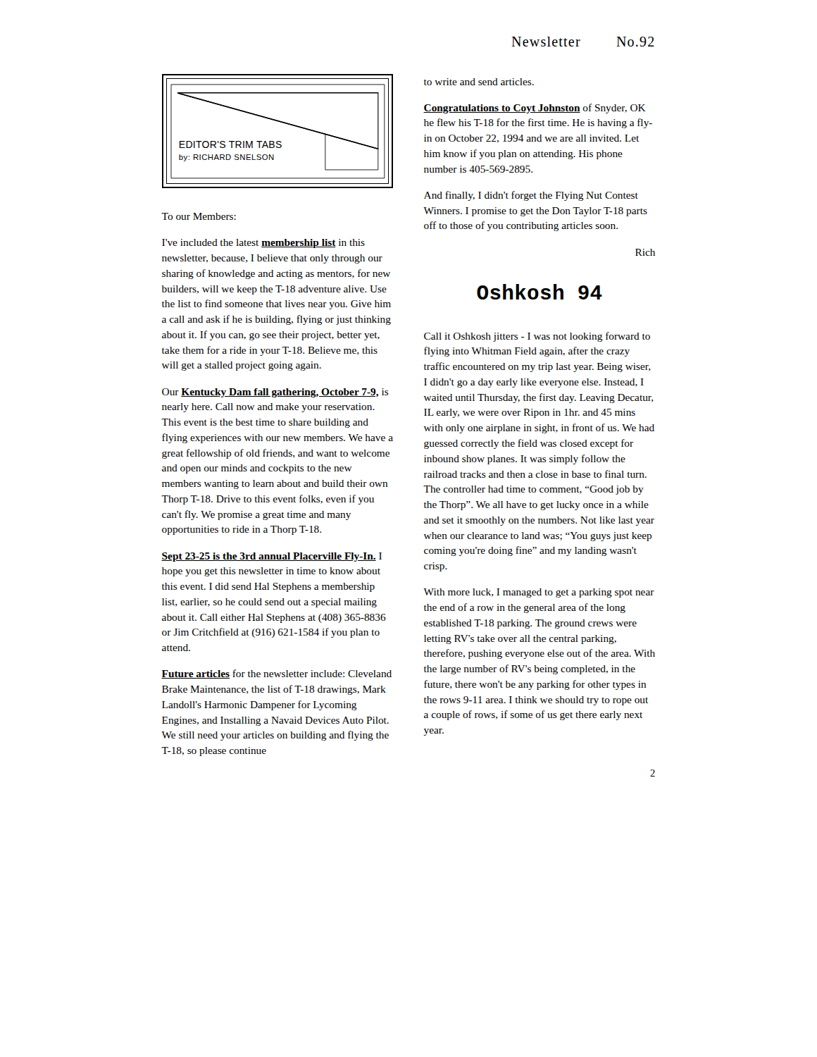Newsletter No.92
EDITOR'S TRIM TABS
by: RICHARD SNELSON
To our Members:
I've included the latest membership list in this newsletter, because, I believe that only through our sharing of knowledge and acting as mentors, for new builders, will we keep the T-18 adventure alive. Use the list to find someone that lives near you. Give him a call and ask if he is building, flying or just thinking about it. If you can, go see their project, better yet, take them for a ride in your T-18. Believe me, this will get a stalled project going again.
Our Kentucky Dam fall gathering, October 7-9, is nearly here. Call now and make your reservation. This event is the best time to share building and flying experiences with our new members. We have a great fellowship of old friends, and want to welcome and open our minds and cockpits to the new members wanting to learn about and build their own Thorp T-18. Drive to this event folks, even if you can't fly. We promise a great time and many opportunities to ride in a Thorp T-18.
Sept 23-25 is the 3rd annual Placerville Fly-In. I hope you get this newsletter in time to know about this event. I did send Hal Stephens a membership list, earlier, so he could send out a special mailing about it. Call either Hal Stephens at (408) 365-8836 or Jim Critchfield at (916) 621-1584 if you plan to attend.
Future articles for the newsletter include: Cleveland Brake Maintenance, the list of T-18 drawings, Mark Landoll's Harmonic Dampener for Lycoming Engines, and Installing a Navaid Devices Auto Pilot. We still need your articles on building and flying the T-18, so please continue
to write and send articles.
Congratulations to Coyt Johnston of Snyder, OK he flew his T-18 for the first time. He is having a fly-in on October 22, 1994 and we are all invited. Let him know if you plan on attending. His phone number is 405-569-2895.
And finally, I didn't forget the Flying Nut Contest Winners. I promise to get the Don Taylor T-18 parts off to those of you contributing articles soon.
Rich
Oshkosh 94
Call it Oshkosh jitters - I was not looking forward to flying into Whitman Field again, after the crazy traffic encountered on my trip last year. Being wiser, I didn't go a day early like everyone else. Instead, I waited until Thursday, the first day. Leaving Decatur, IL early, we were over Ripon in 1hr. and 45 mins with only one airplane in sight, in front of us. We had guessed correctly the field was closed except for inbound show planes. It was simply follow the railroad tracks and then a close in base to final turn. The controller had time to comment, “Good job by the Thorp”. We all have to get lucky once in a while and set it smoothly on the numbers. Not like last year when our clearance to land was; “You guys just keep coming you're doing fine” and my landing wasn't crisp.
With more luck, I managed to get a parking spot near the end of a row in the general area of the long established T-18 parking. The ground crews were letting RV's take over all the central parking, therefore, pushing everyone else out of the area. With the large number of RV's being completed, in the future, there won't be any parking for other types in the rows 9-11 area. I think we should try to rope out a couple of rows, if some of us get there early next year.
2